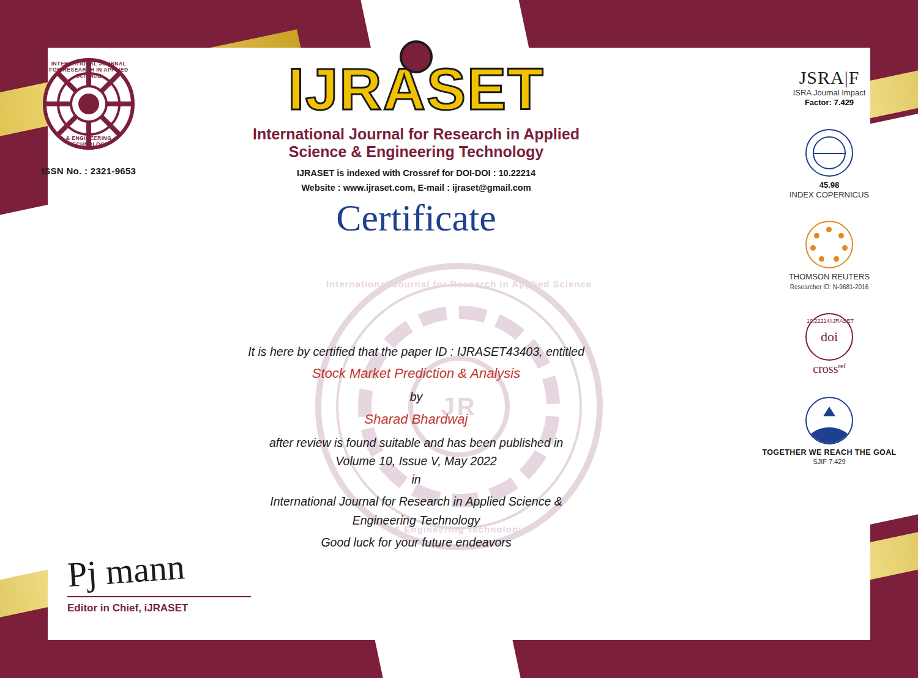International Journal for Research in Applied Science
& Engineering Technology
ISSN No. : 2321-9653
IJRASET
International Journal for Research in Applied
Science & Engineering Technology
IJRASET is indexed with Crossref for DOI-DOI : 10.22214
Website : www.ijraset.com, E-mail : ijraset@gmail.com
Certificate
JSRA|F
ISRA Journal Impact
Factor: 7.429
45.98
INDEX COPERNICUS
THOMSON REUTERS
Researcher ID: N-9681-2016
10.22214/IJRASET
doi
crossref
TOGETHER WE REACH THE GOAL
SJIF 7.429
International Journal for Research in Applied Science
JR
& Engineering Technology
It is here by certified that the paper ID : IJRASET43403, entitled
Stock Market Prediction & Analysis
by
Sharad Bhardwaj
after review is found suitable and has been published in
Volume 10, Issue V, May 2022
in
International Journal for Research in Applied Science &
Engineering Technology
Good luck for your future endeavors
Pj mann
Editor in Chief, iJRASET